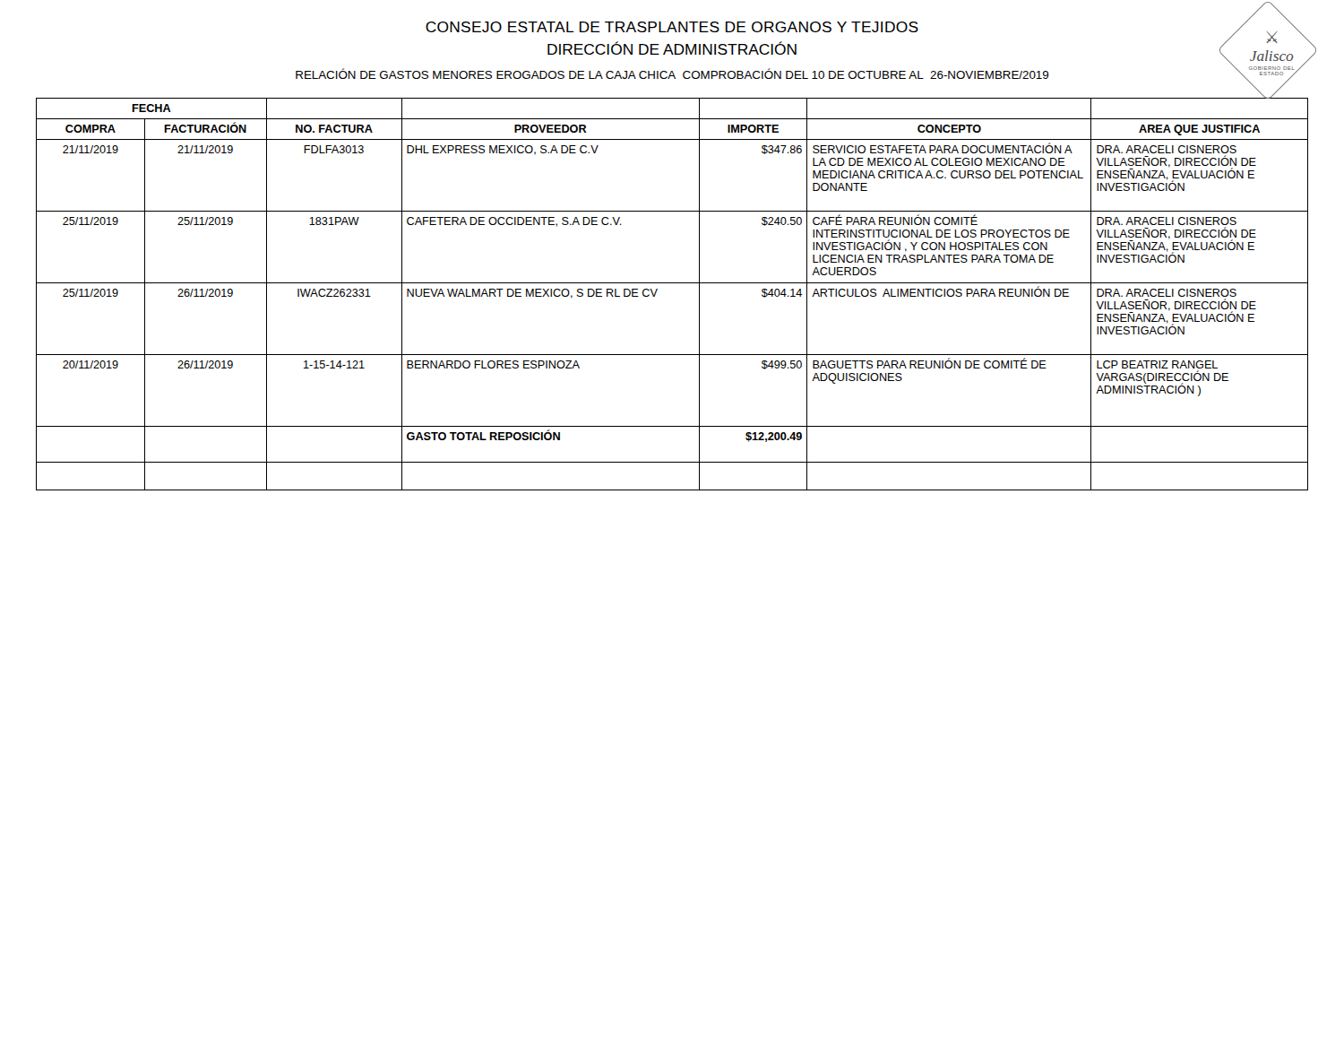⚔ Jalisco GOBIERNO DEL ESTADO
CONSEJO ESTATAL DE TRASPLANTES DE ORGANOS Y TEJIDOS
DIRECCIÓN DE ADMINISTRACIÓN
RELACIÓN DE GASTOS MENORES EROGADOS DE LA CAJA CHICA COMPROBACIÓN DEL 10 DE OCTUBRE AL 26-NOVIEMBRE/2019
| FECHA | | | | | |
| COMPRA | FACTURACIÓN | NO. FACTURA | PROVEEDOR | IMPORTE | CONCEPTO | AREA QUE JUSTIFICA |
| 21/11/2019 | 21/11/2019 | FDLFA3013 | DHL EXPRESS MEXICO, S.A DE C.V | $347.86 | SERVICIO ESTAFETA PARA DOCUMENTACIÓN A LA CD DE MEXICO AL COLEGIO MEXICANO DE MEDICIANA CRITICA A.C. CURSO DEL POTENCIAL DONANTE | DRA. ARACELI CISNEROS VILLASEÑOR, DIRECCIÓN DE ENSEÑANZA, EVALUACIÓN E INVESTIGACIÓN |
| 25/11/2019 | 25/11/2019 | 1831PAW | CAFETERA DE OCCIDENTE, S.A DE C.V. | $240.50 | CAFÉ PARA REUNIÓN COMITÉ INTERINSTITUCIONAL DE LOS PROYECTOS DE INVESTIGACIÓN , Y CON HOSPITALES CON LICENCIA EN TRASPLANTES PARA TOMA DE ACUERDOS | DRA. ARACELI CISNEROS VILLASEÑOR, DIRECCIÓN DE ENSEÑANZA, EVALUACIÓN E INVESTIGACIÓN |
| 25/11/2019 | 26/11/2019 | IWACZ262331 | NUEVA WALMART DE MEXICO, S DE RL DE CV | $404.14 | ARTICULOS ALIMENTICIOS PARA REUNIÓN DE | DRA. ARACELI CISNEROS VILLASEÑOR, DIRECCIÓN DE ENSEÑANZA, EVALUACIÓN E INVESTIGACIÓN |
| 20/11/2019 | 26/11/2019 | 1-15-14-121 | BERNARDO FLORES ESPINOZA | $499.50 | BAGUETTS PARA REUNIÓN DE COMITÉ DE ADQUISICIONES | LCP BEATRIZ RANGEL VARGAS(DIRECCIÓN DE ADMINISTRACIÓN ) |
| | | | GASTO TOTAL REPOSICIÓN | $12,200.49 | | |